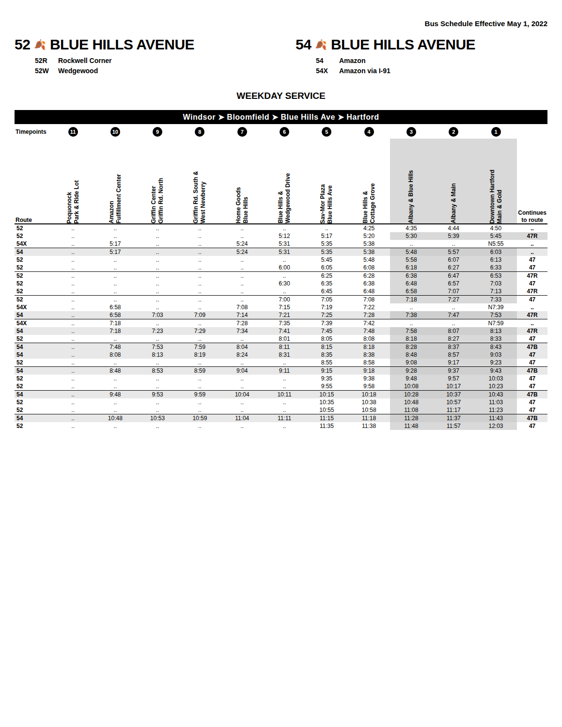Bus Schedule Effective May 1, 2022
52 🍂 BLUE HILLS AVENUE
52RRockwell Corner
52WWedgewood
54 🍂 BLUE HILLS AVENUE
54 Amazon
54XAmazon via I-91
WEEKDAY SERVICE
Windsor ➤ Bloomfield ➤ Blue Hills Ave ➤ Hartford
| Timepoints | 11 | 10 | 9 | 8 | 7 | 6 | 5 | 4 | 3 | 2 | 1 | |
| --- | --- | --- | --- | --- | --- | --- | --- | --- | --- | --- | --- | --- |
| Route | Poquonock Park & Ride Lot | Amazon Fulfillment Center | Griffin Center Griffin Rd. North | Griffin Rd. South & West Newberry | Home Goods Blue Hills | Blue Hills & Wedgewood Drive | Sav-Mor Plaza Blue Hills Ave | Blue Hills & Cottage Grove | Albany & Blue Hills | Albany & Main | Downtown Hartford Main & Gold | Continues to route |
| 52 | .. | .. | .. | .. | .. | .. | .. | 4:25 | 4:35 | 4:44 | 4:50 | .. |
| 52 | .. | .. | .. | .. | .. | 5:12 | 5:17 | 5:20 | 5:30 | 5:39 | 5:45 | 47R |
| 54X | .. | 5:17 | .. | .. | 5:24 | 5:31 | 5:35 | 5:38 | .. | .. | N5:55 | .. |
| 54 | .. | 5:17 | .. | .. | 5:24 | 5:31 | 5:35 | 5:38 | 5:48 | 5:57 | 6:03 | .. |
| 52 | .. | .. | .. | .. | .. | .. | 5:45 | 5:48 | 5:58 | 6:07 | 6:13 | 47 |
| 52 | .. | .. | .. | .. | .. | 6:00 | 6:05 | 6:08 | 6:18 | 6:27 | 6:33 | 47 |
| 52 | .. | .. | .. | .. | .. | .. | 6:25 | 6:28 | 6:38 | 6:47 | 6:53 | 47R |
| 52 | .. | .. | .. | .. | .. | 6:30 | 6:35 | 6:38 | 6:48 | 6:57 | 7:03 | 47 |
| 52 | .. | .. | .. | .. | .. | .. | 6:45 | 6:48 | 6:58 | 7:07 | 7:13 | 47R |
| 52 | .. | .. | .. | .. | .. | 7:00 | 7:05 | 7:08 | 7:18 | 7:27 | 7:33 | 47 |
| 54X | .. | 6:58 | .. | .. | 7:08 | 7:15 | 7:19 | 7:22 | .. | .. | N7:39 | .. |
| 54 | .. | 6:58 | 7:03 | 7:09 | 7:14 | 7:21 | 7:25 | 7:28 | 7:38 | 7:47 | 7:53 | 47R |
| 54X | .. | 7:18 | .. | .. | 7:28 | 7:35 | 7:39 | 7:42 | .. | .. | N7:59 | .. |
| 54 | .. | 7:18 | 7:23 | 7:29 | 7:34 | 7:41 | 7:45 | 7:48 | 7:58 | 8:07 | 8:13 | 47R |
| 52 | .. | .. | .. | .. | .. | 8:01 | 8:05 | 8:08 | 8:18 | 8:27 | 8:33 | 47 |
| 54 | .. | 7:48 | 7:53 | 7:59 | 8:04 | 8:11 | 8:15 | 8:18 | 8:28 | 8:37 | 8:43 | 47B |
| 54 | .. | 8:08 | 8:13 | 8:19 | 8:24 | 8:31 | 8:35 | 8:38 | 8:48 | 8:57 | 9:03 | 47 |
| 52 | .. | .. | .. | .. | .. | .. | 8:55 | 8:58 | 9:08 | 9:17 | 9:23 | 47 |
| 54 | .. | 8:48 | 8:53 | 8:59 | 9:04 | 9:11 | 9:15 | 9:18 | 9:28 | 9:37 | 9:43 | 47B |
| 52 | .. | .. | .. | .. | .. | .. | 9:35 | 9:38 | 9:48 | 9:57 | 10:03 | 47 |
| 52 | .. | .. | .. | .. | .. | .. | 9:55 | 9:58 | 10:08 | 10:17 | 10:23 | 47 |
| 54 | .. | 9:48 | 9:53 | 9:59 | 10:04 | 10:11 | 10:15 | 10:18 | 10:28 | 10:37 | 10:43 | 47B |
| 52 | .. | .. | .. | .. | .. | .. | 10:35 | 10:38 | 10:48 | 10:57 | 11:03 | 47 |
| 52 | .. | .. | .. | .. | .. | .. | 10:55 | 10:58 | 11:08 | 11:17 | 11:23 | 47 |
| 54 | .. | 10:48 | 10:53 | 10:59 | 11:04 | 11:11 | 11:15 | 11:18 | 11:28 | 11:37 | 11:43 | 47B |
| 52 | .. | .. | .. | .. | .. | .. | 11:35 | 11:38 | 11:48 | 11:57 | 12:03 | 47 |